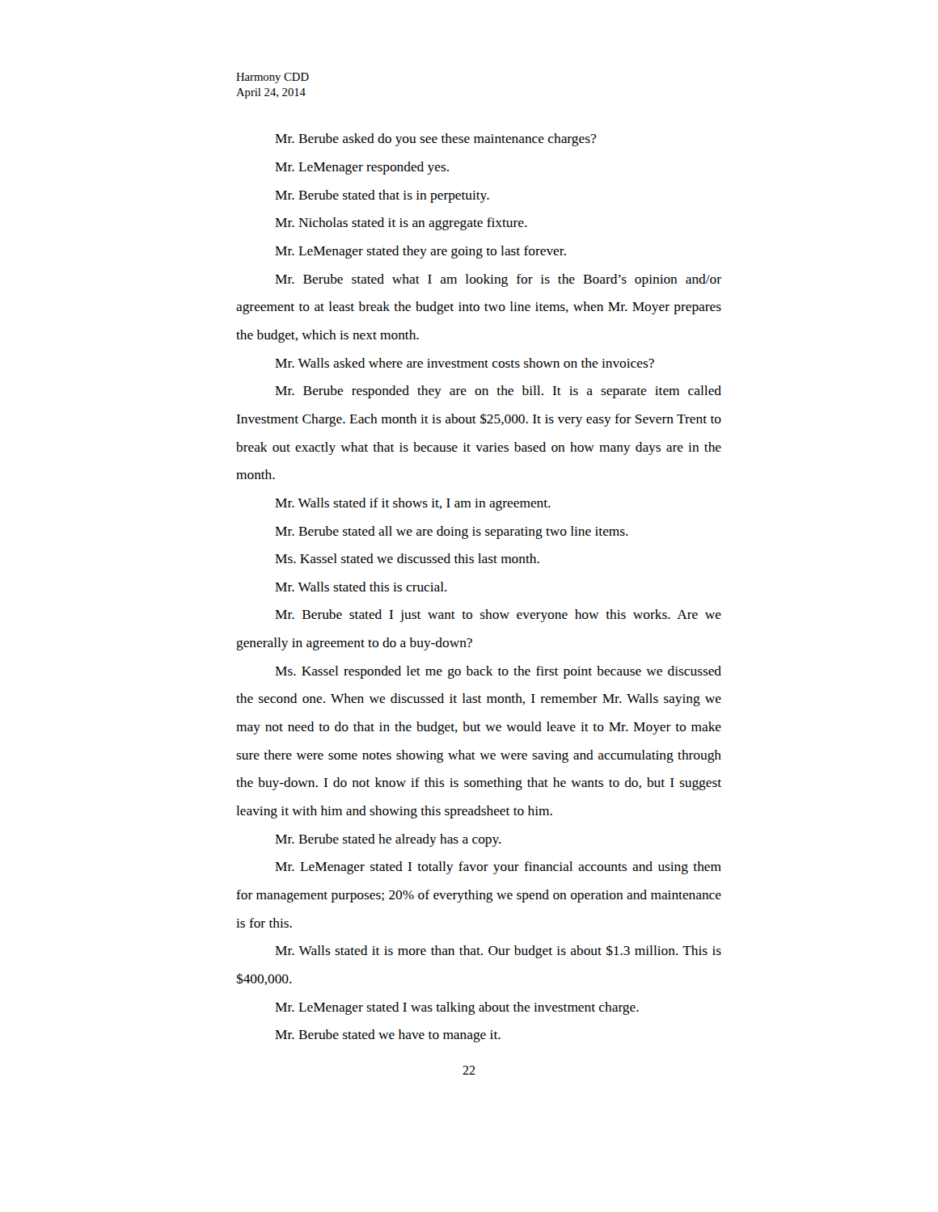Harmony CDD
April 24, 2014
Mr. Berube asked do you see these maintenance charges?
Mr. LeMenager responded yes.
Mr. Berube stated that is in perpetuity.
Mr. Nicholas stated it is an aggregate fixture.
Mr. LeMenager stated they are going to last forever.
Mr. Berube stated what I am looking for is the Board’s opinion and/or agreement to at least break the budget into two line items, when Mr. Moyer prepares the budget, which is next month.
Mr. Walls asked where are investment costs shown on the invoices?
Mr. Berube responded they are on the bill. It is a separate item called Investment Charge. Each month it is about $25,000. It is very easy for Severn Trent to break out exactly what that is because it varies based on how many days are in the month.
Mr. Walls stated if it shows it, I am in agreement.
Mr. Berube stated all we are doing is separating two line items.
Ms. Kassel stated we discussed this last month.
Mr. Walls stated this is crucial.
Mr. Berube stated I just want to show everyone how this works. Are we generally in agreement to do a buy-down?
Ms. Kassel responded let me go back to the first point because we discussed the second one. When we discussed it last month, I remember Mr. Walls saying we may not need to do that in the budget, but we would leave it to Mr. Moyer to make sure there were some notes showing what we were saving and accumulating through the buy-down. I do not know if this is something that he wants to do, but I suggest leaving it with him and showing this spreadsheet to him.
Mr. Berube stated he already has a copy.
Mr. LeMenager stated I totally favor your financial accounts and using them for management purposes; 20% of everything we spend on operation and maintenance is for this.
Mr. Walls stated it is more than that. Our budget is about $1.3 million. This is $400,000.
Mr. LeMenager stated I was talking about the investment charge.
Mr. Berube stated we have to manage it.
22